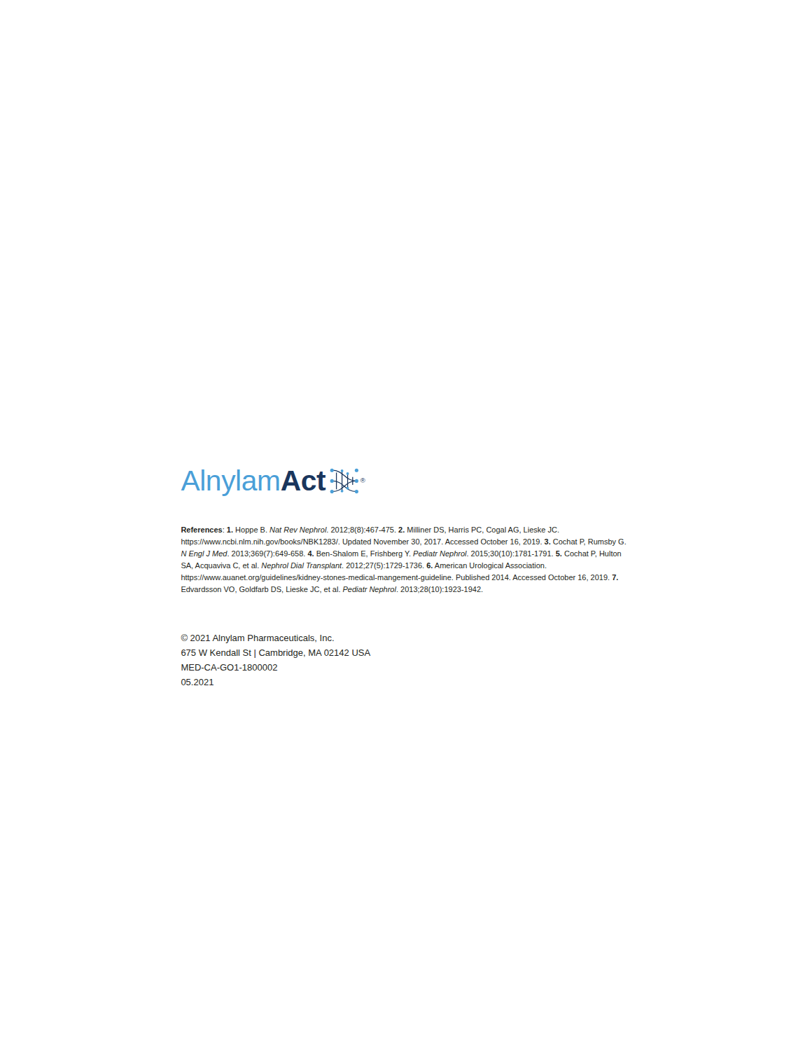Alnylam Act ®
References: 1. Hoppe B. Nat Rev Nephrol. 2012;8(8):467-475. 2. Milliner DS, Harris PC, Cogal AG, Lieske JC. https://www.ncbi.nlm.nih.gov/books/NBK1283/. Updated November 30, 2017. Accessed October 16, 2019. 3. Cochat P, Rumsby G. N Engl J Med. 2013;369(7):649-658. 4. Ben-Shalom E, Frishberg Y. Pediatr Nephrol. 2015;30(10):1781-1791. 5. Cochat P, Hulton SA, Acquaviva C, et al. Nephrol Dial Transplant. 2012;27(5):1729-1736. 6. American Urological Association. https://www.auanet.org/guidelines/kidney-stones-medical-mangement-guideline. Published 2014. Accessed October 16, 2019. 7. Edvardsson VO, Goldfarb DS, Lieske JC, et al. Pediatr Nephrol. 2013;28(10):1923-1942.
© 2021 Alnylam Pharmaceuticals, Inc.
675 W Kendall St | Cambridge, MA 02142 USA
MED-CA-GO1-1800002
05.2021